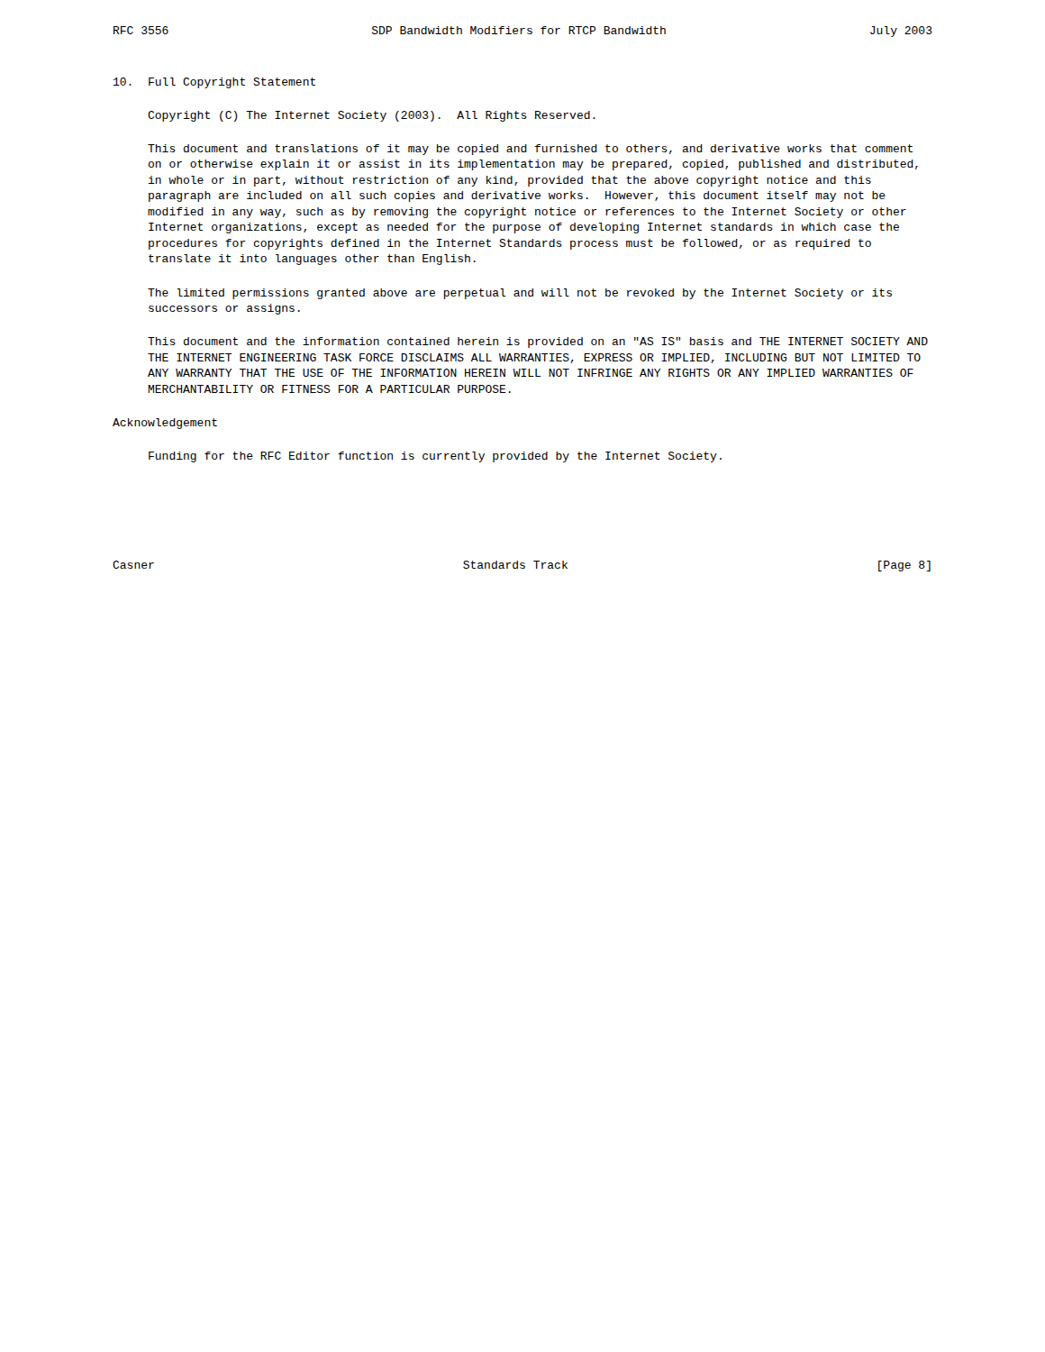RFC 3556 SDP Bandwidth Modifiers for RTCP Bandwidth July 2003
10. Full Copyright Statement
Copyright (C) The Internet Society (2003). All Rights Reserved.
This document and translations of it may be copied and furnished to others, and derivative works that comment on or otherwise explain it or assist in its implementation may be prepared, copied, published and distributed, in whole or in part, without restriction of any kind, provided that the above copyright notice and this paragraph are included on all such copies and derivative works. However, this document itself may not be modified in any way, such as by removing the copyright notice or references to the Internet Society or other Internet organizations, except as needed for the purpose of developing Internet standards in which case the procedures for copyrights defined in the Internet Standards process must be followed, or as required to translate it into languages other than English.
The limited permissions granted above are perpetual and will not be revoked by the Internet Society or its successors or assigns.
This document and the information contained herein is provided on an "AS IS" basis and THE INTERNET SOCIETY AND THE INTERNET ENGINEERING TASK FORCE DISCLAIMS ALL WARRANTIES, EXPRESS OR IMPLIED, INCLUDING BUT NOT LIMITED TO ANY WARRANTY THAT THE USE OF THE INFORMATION HEREIN WILL NOT INFRINGE ANY RIGHTS OR ANY IMPLIED WARRANTIES OF MERCHANTABILITY OR FITNESS FOR A PARTICULAR PURPOSE.
Acknowledgement
Funding for the RFC Editor function is currently provided by the Internet Society.
Casner Standards Track [Page 8]